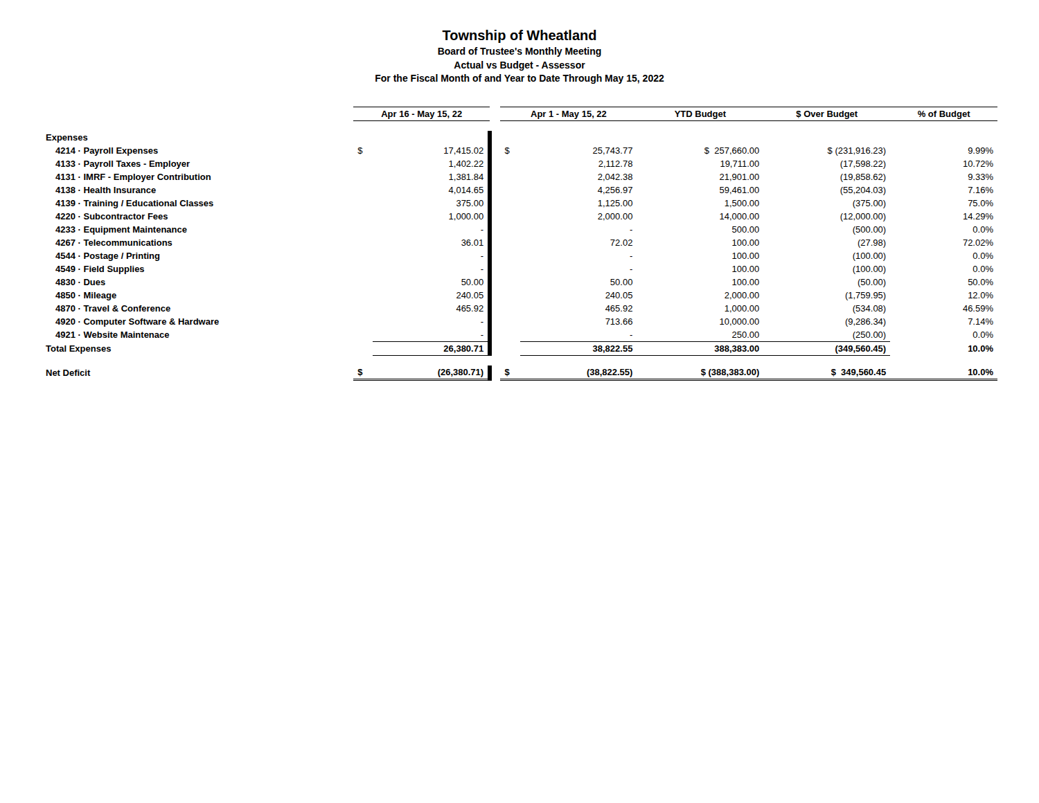Township of Wheatland
Board of Trustee's Monthly Meeting
Actual vs Budget - Assessor
For the Fiscal Month of and Year to Date Through May 15, 2022
| | Apr 16 - May 15, 22 | | Apr 1 - May 15, 22 | YTD Budget | $ Over Budget | % of Budget |
| --- | --- | --- | --- | --- | --- | --- |
| Expenses | | | | | | | | |
| 4214 · Payroll Expenses | $ | 17,415.02 | | $ | 25,743.77 | $ 257,660.00 | $ (231,916.23) | 9.99% |
| 4133 · Payroll Taxes - Employer | | 1,402.22 | | | 2,112.78 | 19,711.00 | (17,598.22) | 10.72% |
| 4131 · IMRF - Employer Contribution | | 1,381.84 | | | 2,042.38 | 21,901.00 | (19,858.62) | 9.33% |
| 4138 · Health Insurance | | 4,014.65 | | | 4,256.97 | 59,461.00 | (55,204.03) | 7.16% |
| 4139 · Training / Educational Classes | | 375.00 | | | 1,125.00 | 1,500.00 | (375.00) | 75.0% |
| 4220 · Subcontractor Fees | | 1,000.00 | | | 2,000.00 | 14,000.00 | (12,000.00) | 14.29% |
| 4233 · Equipment Maintenance | | - | | | - | 500.00 | (500.00) | 0.0% |
| 4267 · Telecommunications | | 36.01 | | | 72.02 | 100.00 | (27.98) | 72.02% |
| 4544 · Postage / Printing | | - | | | - | 100.00 | (100.00) | 0.0% |
| 4549 · Field Supplies | | - | | | - | 100.00 | (100.00) | 0.0% |
| 4830 · Dues | | 50.00 | | | 50.00 | 100.00 | (50.00) | 50.0% |
| 4850 · Mileage | | 240.05 | | | 240.05 | 2,000.00 | (1,759.95) | 12.0% |
| 4870 · Travel & Conference | | 465.92 | | | 465.92 | 1,000.00 | (534.08) | 46.59% |
| 4920 · Computer Software & Hardware | | - | | | 713.66 | 10,000.00 | (9,286.34) | 7.14% |
| 4921 · Website Maintenace | | - | | | - | 250.00 | (250.00) | 0.0% |
| Total Expenses | | 26,380.71 | | | 38,822.55 | 388,383.00 | (349,560.45) | 10.0% |
| Net Deficit | $ | (26,380.71) | | $ | (38,822.55) | $ (388,383.00) | $ 349,560.45 | 10.0% |